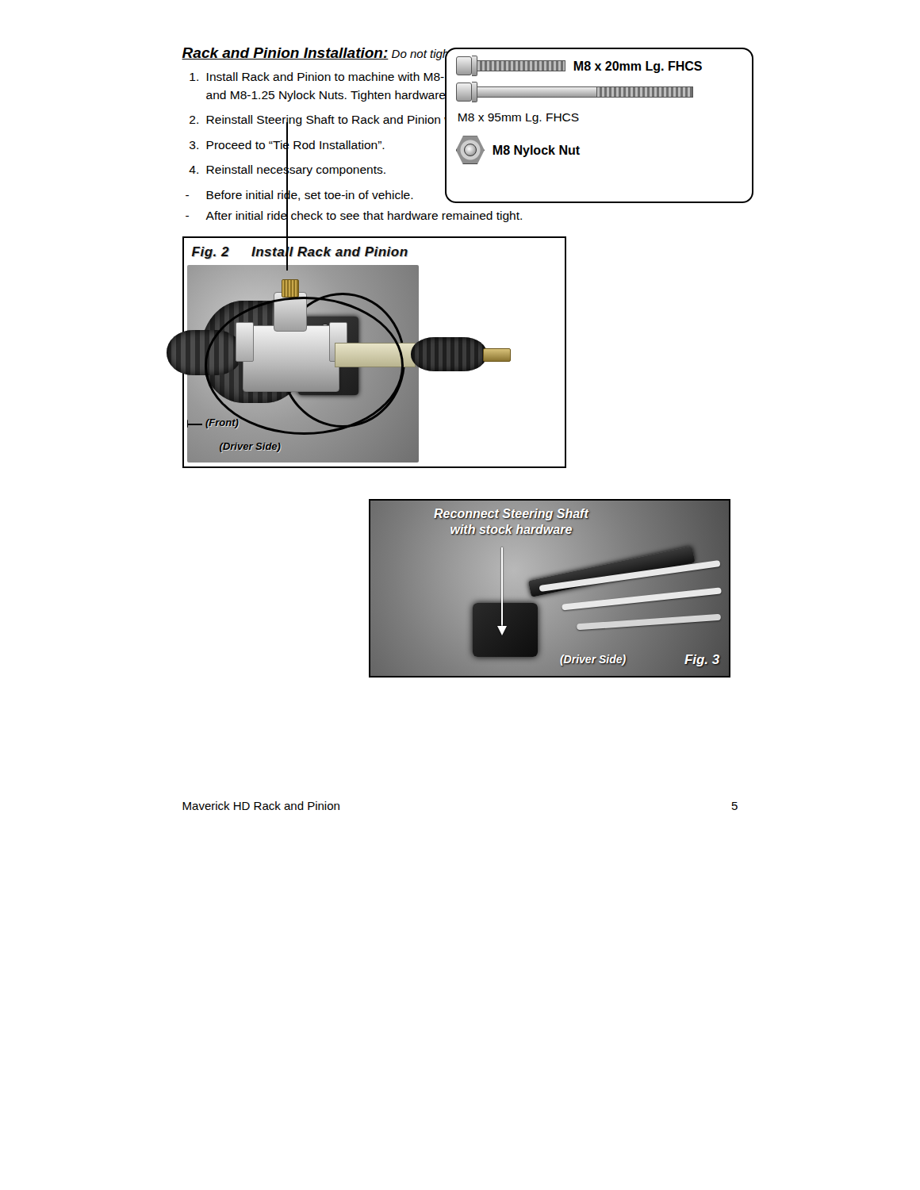Rack and Pinion Installation:
Do not tighten hardware completely unless noted.
Install Rack and Pinion to machine with M8-1.25 x 20mm Lg. FHCS, M8-1.25 x 95mm Lg. FHCS, and M8-1.25 Nylock Nuts. Tighten hardware completely. See Fig. 2.
Reinstall Steering Shaft to Rack and Pinion with stock hardware. See Fig. 3.
Proceed to “Tie Rod Installation”.
Reinstall necessary components.
Before initial ride, set toe-in of vehicle.
After initial ride check to see that hardware remained tight.
Fig. 2 Install Rack and Pinion
(Front)
(Driver Side)
M8 x 20mm Lg. FHCS
M8 x 95mm Lg. FHCS
M8 Nylock Nut
Reconnect Steering Shaft
with stock hardware
(Driver Side)
Fig. 3
Maverick HD Rack and Pinion 5